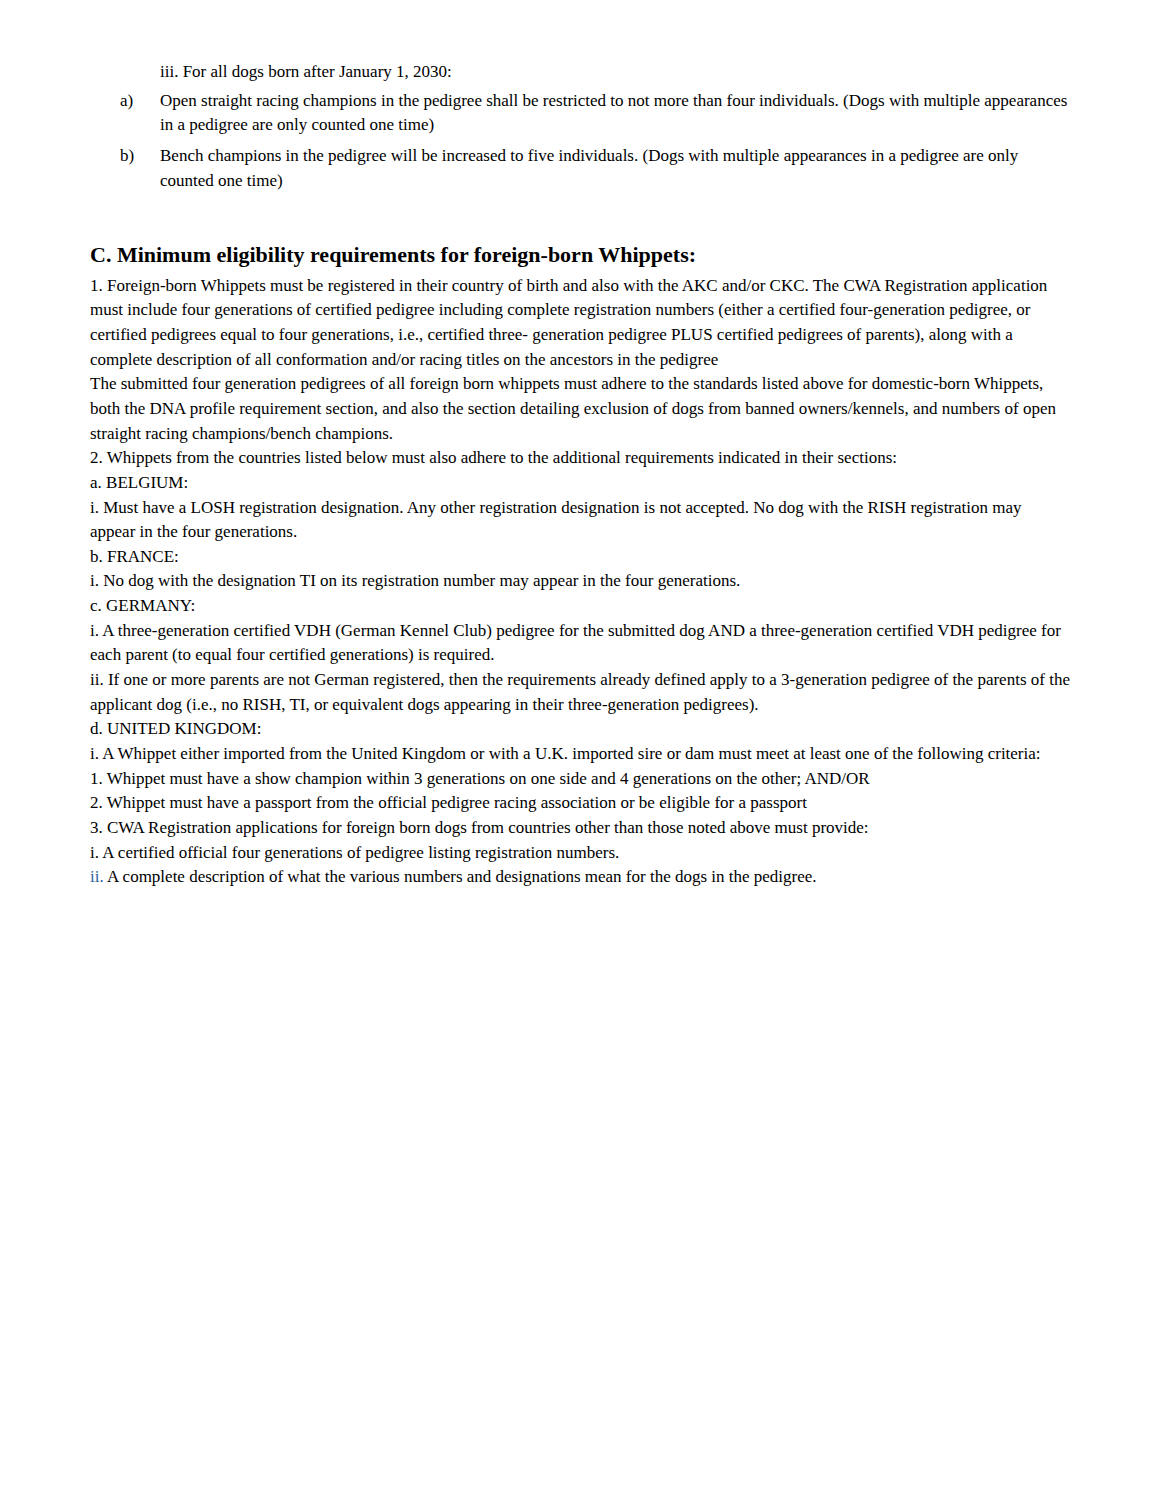iii. For all dogs born after January 1, 2030:
a) Open straight racing champions in the pedigree shall be restricted to not more than four individuals. (Dogs with multiple appearances in a pedigree are only counted one time)
b) Bench champions in the pedigree will be increased to five individuals. (Dogs with multiple appearances in a pedigree are only counted one time)
C. Minimum eligibility requirements for foreign-born Whippets:
1. Foreign-born Whippets must be registered in their country of birth and also with the AKC and/or CKC. The CWA Registration application must include four generations of certified pedigree including complete registration numbers (either a certified four-generation pedigree, or certified pedigrees equal to four generations, i.e., certified three- generation pedigree PLUS certified pedigrees of parents), along with a complete description of all conformation and/or racing titles on the ancestors in the pedigree
The submitted four generation pedigrees of all foreign born whippets must adhere to the standards listed above for domestic-born Whippets, both the DNA profile requirement section, and also the section detailing exclusion of dogs from banned owners/kennels, and numbers of open straight racing champions/bench champions.
2. Whippets from the countries listed below must also adhere to the additional requirements indicated in their sections:
a. BELGIUM:
i. Must have a LOSH registration designation. Any other registration designation is not accepted. No dog with the RISH registration may appear in the four generations.
b. FRANCE:
i. No dog with the designation TI on its registration number may appear in the four generations.
c. GERMANY:
i. A three-generation certified VDH (German Kennel Club) pedigree for the submitted dog AND a three-generation certified VDH pedigree for each parent (to equal four certified generations) is required.
ii. If one or more parents are not German registered, then the requirements already defined apply to a 3-generation pedigree of the parents of the applicant dog (i.e., no RISH, TI, or equivalent dogs appearing in their three-generation pedigrees).
d. UNITED KINGDOM:
i. A Whippet either imported from the United Kingdom or with a U.K. imported sire or dam must meet at least one of the following criteria:
1. Whippet must have a show champion within 3 generations on one side and 4 generations on the other; AND/OR
2. Whippet must have a passport from the official pedigree racing association or be eligible for a passport
3. CWA Registration applications for foreign born dogs from countries other than those noted above must provide:
i. A certified official four generations of pedigree listing registration numbers.
ii. A complete description of what the various numbers and designations mean for the dogs in the pedigree.